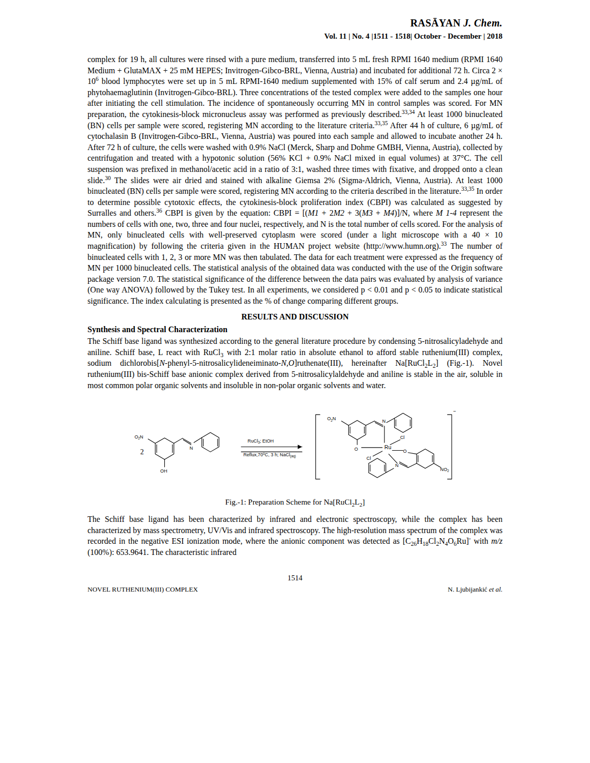RASĀYAN J. Chem.
Vol. 11 | No. 4 |1511 - 1518| October - December | 2018
complex for 19 h, all cultures were rinsed with a pure medium, transferred into 5 mL fresh RPMI 1640 medium (RPMI 1640 Medium + GlutaMAX + 25 mM HEPES; Invitrogen-Gibco-BRL, Vienna, Austria) and incubated for additional 72 h. Circa 2 × 106 blood lymphocytes were set up in 5 mL RPMI-1640 medium supplemented with 15% of calf serum and 2.4 µg/mL of phytohaemaglutinin (Invitrogen-Gibco-BRL). Three concentrations of the tested complex were added to the samples one hour after initiating the cell stimulation. The incidence of spontaneously occurring MN in control samples was scored. For MN preparation, the cytokinesis-block micronucleus assay was performed as previously described.33,34 At least 1000 binucleated (BN) cells per sample were scored, registering MN according to the literature criteria.33,35 After 44 h of culture, 6 µg/mL of cytochalasin B (Invitrogen-Gibco-BRL, Vienna, Austria) was poured into each sample and allowed to incubate another 24 h. After 72 h of culture, the cells were washed with 0.9% NaCl (Merck, Sharp and Dohme GMBH, Vienna, Austria), collected by centrifugation and treated with a hypotonic solution (56% KCl + 0.9% NaCl mixed in equal volumes) at 37°C. The cell suspension was prefixed in methanol/acetic acid in a ratio of 3:1, washed three times with fixative, and dropped onto a clean slide.30 The slides were air dried and stained with alkaline Giemsa 2% (Sigma-Aldrich, Vienna, Austria). At least 1000 binucleated (BN) cells per sample were scored, registering MN according to the criteria described in the literature.33,35 In order to determine possible cytotoxic effects, the cytokinesis-block proliferation index (CBPI) was calculated as suggested by Surralles and others.36 CBPI is given by the equation: CBPI = [(M1 + 2M2 + 3(M3 + M4)]/N, where M 1-4 represent the numbers of cells with one, two, three and four nuclei, respectively, and N is the total number of cells scored. For the analysis of MN, only binucleated cells with well-preserved cytoplasm were scored (under a light microscope with a 40 × 10 magnification) by following the criteria given in the HUMAN project website (http://www.humn.org).33 The number of binucleated cells with 1, 2, 3 or more MN was then tabulated. The data for each treatment were expressed as the frequency of MN per 1000 binucleated cells. The statistical analysis of the obtained data was conducted with the use of the Origin software package version 7.0. The statistical significance of the difference between the data pairs was evaluated by analysis of variance (One way ANOVA) followed by the Tukey test. In all experiments, we considered p < 0.01 and p < 0.05 to indicate statistical significance. The index calculating is presented as the % of change comparing different groups.
RESULTS AND DISCUSSION
Synthesis and Spectral Characterization
The Schiff base ligand was synthesized according to the general literature procedure by condensing 5-nitrosalicyladehyde and aniline. Schiff base, L react with RuCl3 with 2:1 molar ratio in absolute ethanol to afford stable ruthenium(III) complex, sodium dichlorobis[N-phenyl-5-nitrosalicylideneiminato-N,O]ruthenate(III), hereinafter Na[RuCl2L2] (Fig.-1). Novel ruthenium(III) bis-Schiff base anionic complex derived from 5-nitrosalicylaldehyde and aniline is stable in the air, soluble in most common polar organic solvents and insoluble in non-polar organic solvents and water.
2 OH O2N N RuCl3; EtOH Reflux,70oC, 3 h; NaCl(aq) Ru O2N N O Cl Cl O NO2 N − Na+
Fig.-1: Preparation Scheme for Na[RuCl2L2]
The Schiff base ligand has been characterized by infrared and electronic spectroscopy, while the complex has been characterized by mass spectrometry, UV/Vis and infrared spectroscopy. The high-resolution mass spectrum of the complex was recorded in the negative ESI ionization mode, where the anionic component was detected as [C26H18Cl2N4O6Ru]- with m/z (100%): 653.9641. The characteristic infrared
1514
Novel Ruthenium(III) Complex
N. Ljubijankić et al.